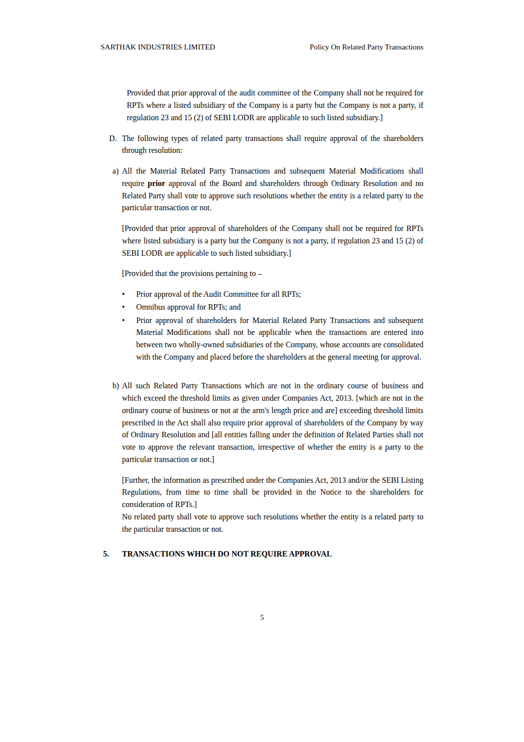SARTHAK INDUSTRIES LIMITED
Policy On Related Party Transactions
Provided that prior approval of the audit committee of the Company shall not be required for RPTs where a listed subsidiary of the Company is a party but the Company is not a party, if regulation 23 and 15 (2) of SEBI LODR are applicable to such listed subsidiary.]
D.
The following types of related party transactions shall require approval of the shareholders through resolution:
a)
All the Material Related Party Transactions and subsequent Material Modifications shall require prior approval of the Board and shareholders through Ordinary Resolution and no Related Party shall vote to approve such resolutions whether the entity is a related party to the particular transaction or not.
[Provided that prior approval of shareholders of the Company shall not be required for RPTs where listed subsidiary is a party but the Company is not a party, if regulation 23 and 15 (2) of SEBI LODR are applicable to such listed subsidiary.]
[Provided that the provisions pertaining to –
•
Prior approval of the Audit Committee for all RPTs;
•
Omnibus approval for RPTs; and
•
Prior approval of shareholders for Material Related Party Transactions and subsequent Material Modifications shall not be applicable when the transactions are entered into between two wholly-owned subsidiaries of the Company, whose accounts are consolidated with the Company and placed before the shareholders at the general meeting for approval.
b)
All such Related Party Transactions which are not in the ordinary course of business and which exceed the threshold limits as given under Companies Act, 2013. [which are not in the ordinary course of business or not at the arm's length price and are] exceeding threshold limits prescribed in the Act shall also require prior approval of shareholders of the Company by way of Ordinary Resolution and [all entities falling under the definition of Related Parties shall not vote to approve the relevant transaction, irrespective of whether the entity is a party to the particular transaction or not.]
[Further, the information as prescribed under the Companies Act, 2013 and/or the SEBI Listing Regulations, from time to time shall be provided in the Notice to the shareholders for consideration of RPTs.]
No related party shall vote to approve such resolutions whether the entity is a related party to the particular transaction or not.
5.
TRANSACTIONS WHICH DO NOT REQUIRE APPROVAL
5